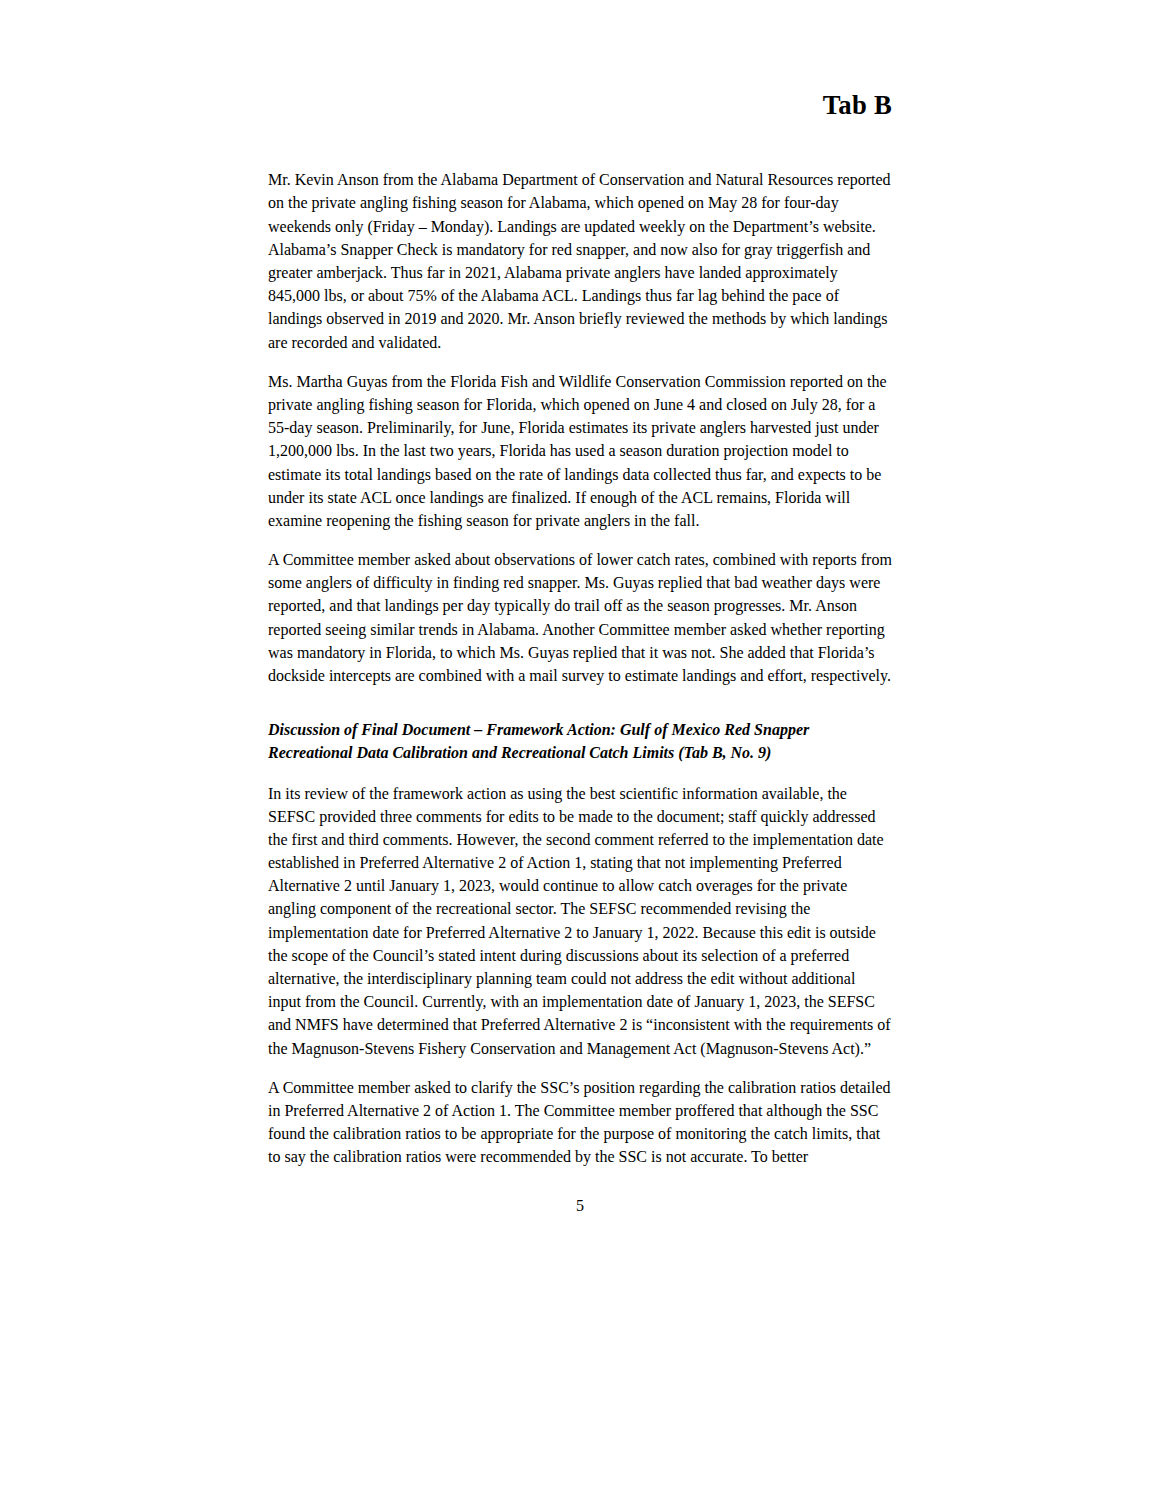Tab B
Mr. Kevin Anson from the Alabama Department of Conservation and Natural Resources reported on the private angling fishing season for Alabama, which opened on May 28 for four-day weekends only (Friday – Monday). Landings are updated weekly on the Department’s website. Alabama’s Snapper Check is mandatory for red snapper, and now also for gray triggerfish and greater amberjack. Thus far in 2021, Alabama private anglers have landed approximately 845,000 lbs, or about 75% of the Alabama ACL. Landings thus far lag behind the pace of landings observed in 2019 and 2020. Mr. Anson briefly reviewed the methods by which landings are recorded and validated.
Ms. Martha Guyas from the Florida Fish and Wildlife Conservation Commission reported on the private angling fishing season for Florida, which opened on June 4 and closed on July 28, for a 55-day season. Preliminarily, for June, Florida estimates its private anglers harvested just under 1,200,000 lbs. In the last two years, Florida has used a season duration projection model to estimate its total landings based on the rate of landings data collected thus far, and expects to be under its state ACL once landings are finalized. If enough of the ACL remains, Florida will examine reopening the fishing season for private anglers in the fall.
A Committee member asked about observations of lower catch rates, combined with reports from some anglers of difficulty in finding red snapper. Ms. Guyas replied that bad weather days were reported, and that landings per day typically do trail off as the season progresses. Mr. Anson reported seeing similar trends in Alabama. Another Committee member asked whether reporting was mandatory in Florida, to which Ms. Guyas replied that it was not. She added that Florida’s dockside intercepts are combined with a mail survey to estimate landings and effort, respectively.
Discussion of Final Document – Framework Action: Gulf of Mexico Red Snapper Recreational Data Calibration and Recreational Catch Limits (Tab B, No. 9)
In its review of the framework action as using the best scientific information available, the SEFSC provided three comments for edits to be made to the document; staff quickly addressed the first and third comments. However, the second comment referred to the implementation date established in Preferred Alternative 2 of Action 1, stating that not implementing Preferred Alternative 2 until January 1, 2023, would continue to allow catch overages for the private angling component of the recreational sector. The SEFSC recommended revising the implementation date for Preferred Alternative 2 to January 1, 2022. Because this edit is outside the scope of the Council’s stated intent during discussions about its selection of a preferred alternative, the interdisciplinary planning team could not address the edit without additional input from the Council. Currently, with an implementation date of January 1, 2023, the SEFSC and NMFS have determined that Preferred Alternative 2 is “inconsistent with the requirements of the Magnuson-Stevens Fishery Conservation and Management Act (Magnuson-Stevens Act).”
A Committee member asked to clarify the SSC’s position regarding the calibration ratios detailed in Preferred Alternative 2 of Action 1. The Committee member proffered that although the SSC found the calibration ratios to be appropriate for the purpose of monitoring the catch limits, that to say the calibration ratios were recommended by the SSC is not accurate. To better
5